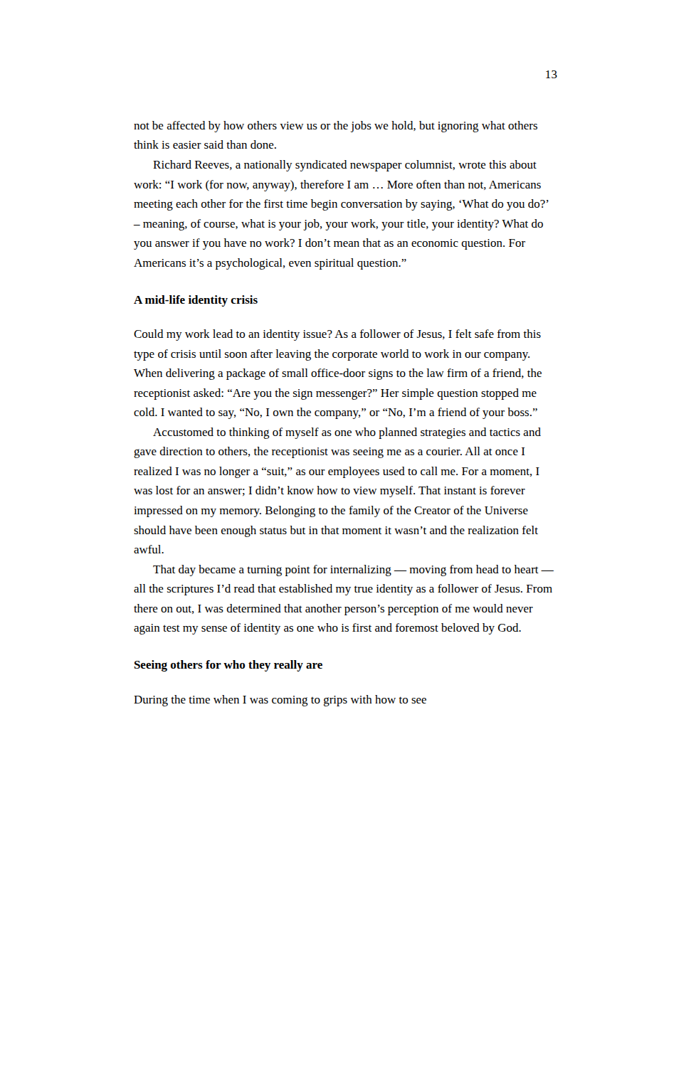13
not be affected by how others view us or the jobs we hold, but ignoring what others think is easier said than done.
Richard Reeves, a nationally syndicated newspaper columnist, wrote this about work: “I work (for now, anyway), therefore I am … More often than not, Americans meeting each other for the first time begin conversation by saying, ‘What do you do?’ – meaning, of course, what is your job, your work, your title, your identity? What do you answer if you have no work? I don’t mean that as an economic question. For Americans it’s a psychological, even spiritual question.”
A mid-life identity crisis
Could my work lead to an identity issue? As a follower of Jesus, I felt safe from this type of crisis until soon after leaving the corporate world to work in our company. When delivering a package of small office-door signs to the law firm of a friend, the receptionist asked: “Are you the sign messenger?” Her simple question stopped me cold. I wanted to say, “No, I own the company,” or “No, I’m a friend of your boss.”
Accustomed to thinking of myself as one who planned strategies and tactics and gave direction to others, the receptionist was seeing me as a courier. All at once I realized I was no longer a “suit,” as our employees used to call me. For a moment, I was lost for an answer; I didn’t know how to view myself. That instant is forever impressed on my memory. Belonging to the family of the Creator of the Universe should have been enough status but in that moment it wasn’t and the realization felt awful.
That day became a turning point for internalizing — moving from head to heart — all the scriptures I’d read that established my true identity as a follower of Jesus. From there on out, I was determined that another person’s perception of me would never again test my sense of identity as one who is first and foremost beloved by God.
Seeing others for who they really are
During the time when I was coming to grips with how to see